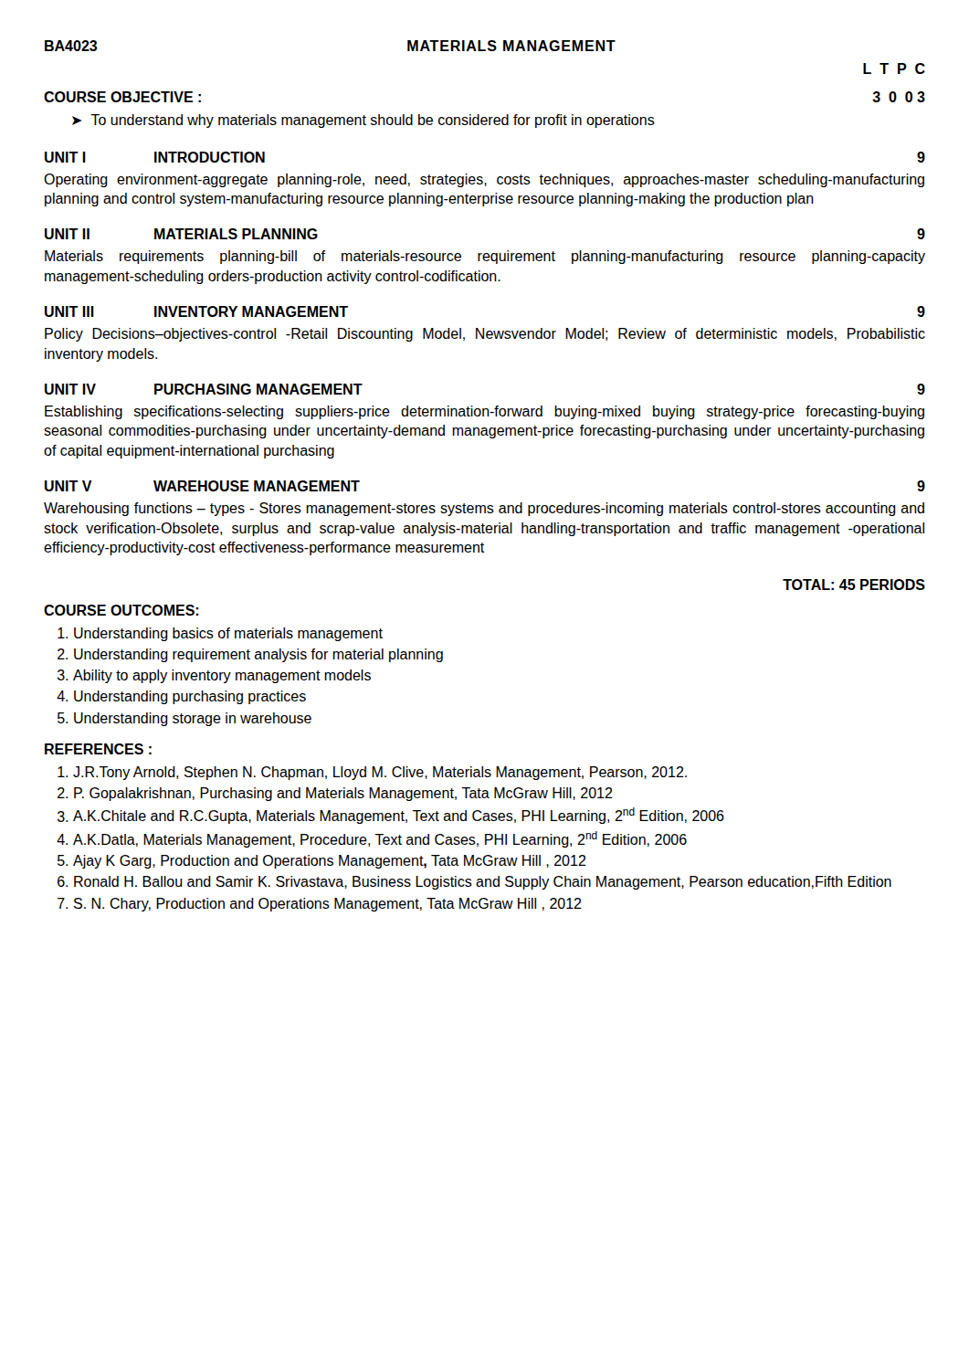BA4023 MATERIALS MANAGEMENT
L T P C
COURSE OBJECTIVE : 3 0 0 3
To understand why materials management should be considered for profit in operations
UNIT I INTRODUCTION 9
Operating environment-aggregate planning-role, need, strategies, costs techniques, approaches-master scheduling-manufacturing planning and control system-manufacturing resource planning-enterprise resource planning-making the production plan
UNIT II MATERIALS PLANNING 9
Materials requirements planning-bill of materials-resource requirement planning-manufacturing resource planning-capacity management-scheduling orders-production activity control-codification.
UNIT III INVENTORY MANAGEMENT 9
Policy Decisions–objectives-control -Retail Discounting Model, Newsvendor Model; Review of deterministic models, Probabilistic inventory models.
UNIT IV PURCHASING MANAGEMENT 9
Establishing specifications-selecting suppliers-price determination-forward buying-mixed buying strategy-price forecasting-buying seasonal commodities-purchasing under uncertainty-demand management-price forecasting-purchasing under uncertainty-purchasing of capital equipment-international purchasing
UNIT V WAREHOUSE MANAGEMENT 9
Warehousing functions – types - Stores management-stores systems and procedures-incoming materials control-stores accounting and stock verification-Obsolete, surplus and scrap-value analysis-material handling-transportation and traffic management -operational efficiency-productivity-cost effectiveness-performance measurement
TOTAL: 45 PERIODS
COURSE OUTCOMES:
Understanding basics of materials management
Understanding requirement analysis for material planning
Ability to apply inventory management models
Understanding purchasing practices
Understanding storage in warehouse
REFERENCES :
J.R.Tony Arnold, Stephen N. Chapman, Lloyd M. Clive, Materials Management, Pearson, 2012.
P. Gopalakrishnan, Purchasing and Materials Management, Tata McGraw Hill, 2012
A.K.Chitale and R.C.Gupta, Materials Management, Text and Cases, PHI Learning, 2nd Edition, 2006
A.K.Datla, Materials Management, Procedure, Text and Cases, PHI Learning, 2nd Edition, 2006
Ajay K Garg, Production and Operations Management, Tata McGraw Hill , 2012
Ronald H. Ballou and Samir K. Srivastava, Business Logistics and Supply Chain Management, Pearson education,Fifth Edition
S. N. Chary, Production and Operations Management, Tata McGraw Hill , 2012